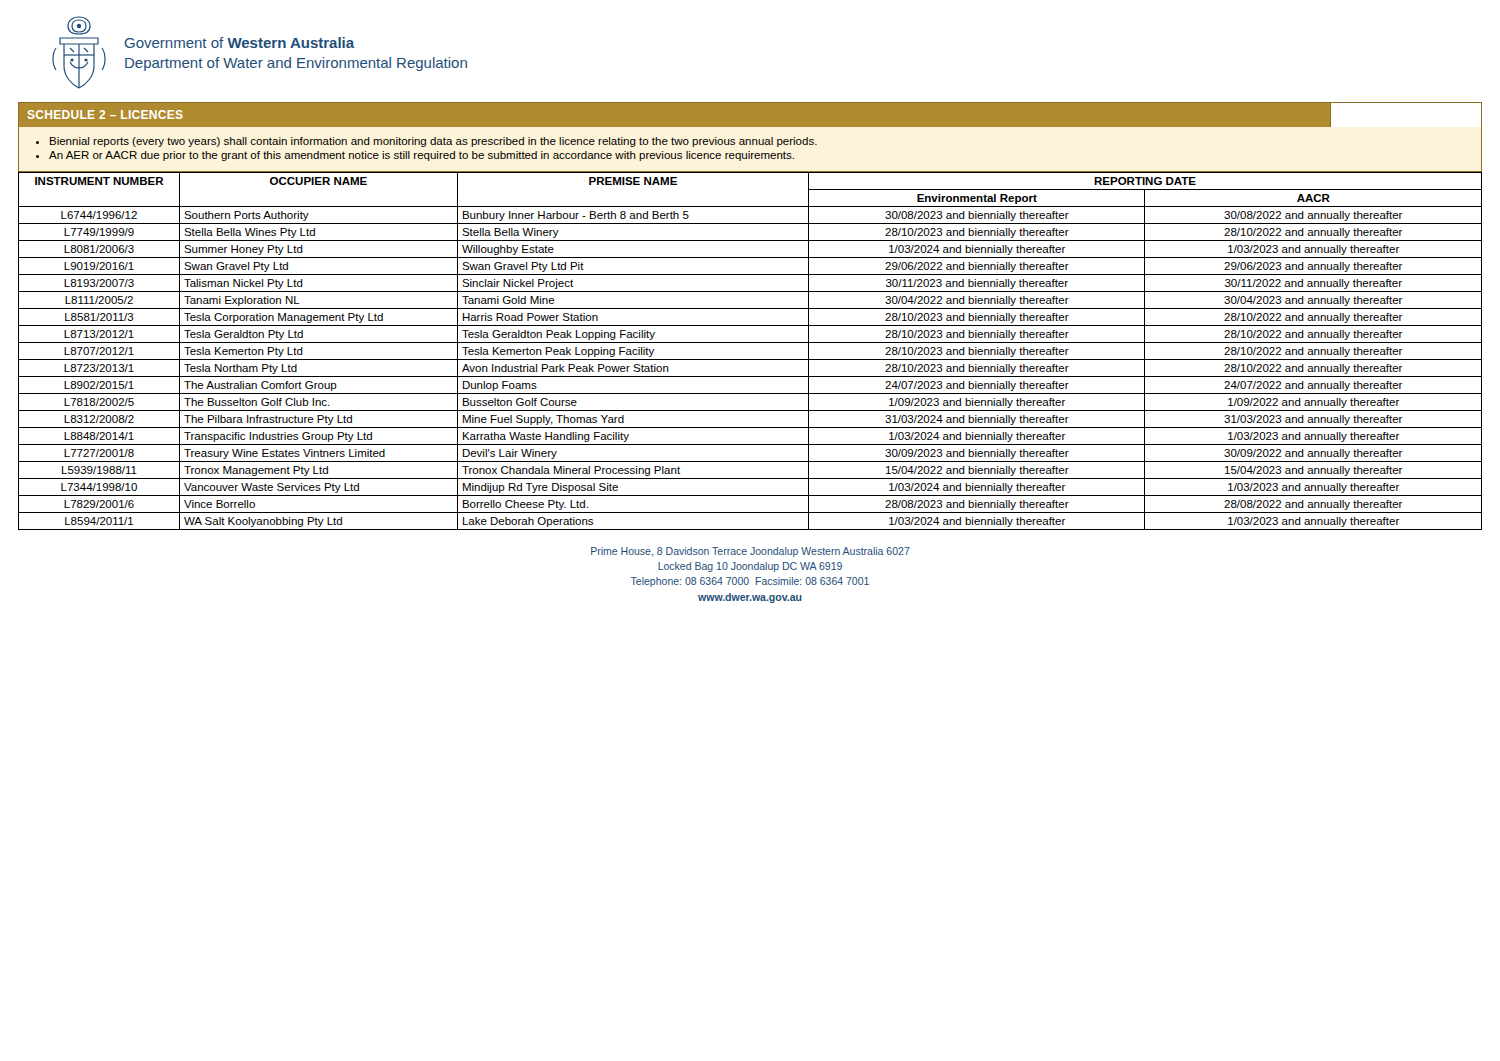Government of Western Australia
Department of Water and Environmental Regulation
SCHEDULE 2 – LICENCES
Biennial reports (every two years) shall contain information and monitoring data as prescribed in the licence relating to the two previous annual periods.
An AER or AACR due prior to the grant of this amendment notice is still required to be submitted in accordance with previous licence requirements.
| INSTRUMENT NUMBER | OCCUPIER NAME | PREMISE NAME | REPORTING DATE |
| --- | --- | --- | --- |
| Environmental Report | AACR |
| L6744/1996/12 | Southern Ports Authority | Bunbury Inner Harbour - Berth 8 and Berth 5 | 30/08/2023 and biennially thereafter | 30/08/2022 and annually thereafter |
| L7749/1999/9 | Stella Bella Wines Pty Ltd | Stella Bella Winery | 28/10/2023 and biennially thereafter | 28/10/2022 and annually thereafter |
| L8081/2006/3 | Summer Honey Pty Ltd | Willoughby Estate | 1/03/2024 and biennially thereafter | 1/03/2023 and annually thereafter |
| L9019/2016/1 | Swan Gravel Pty Ltd | Swan Gravel Pty Ltd Pit | 29/06/2022 and biennially thereafter | 29/06/2023 and annually thereafter |
| L8193/2007/3 | Talisman Nickel Pty Ltd | Sinclair Nickel Project | 30/11/2023 and biennially thereafter | 30/11/2022 and annually thereafter |
| L8111/2005/2 | Tanami Exploration NL | Tanami Gold Mine | 30/04/2022 and biennially thereafter | 30/04/2023 and annually thereafter |
| L8581/2011/3 | Tesla Corporation Management Pty Ltd | Harris Road Power Station | 28/10/2023 and biennially thereafter | 28/10/2022 and annually thereafter |
| L8713/2012/1 | Tesla Geraldton Pty Ltd | Tesla Geraldton Peak Lopping Facility | 28/10/2023 and biennially thereafter | 28/10/2022 and annually thereafter |
| L8707/2012/1 | Tesla Kemerton Pty Ltd | Tesla Kemerton Peak Lopping Facility | 28/10/2023 and biennially thereafter | 28/10/2022 and annually thereafter |
| L8723/2013/1 | Tesla Northam Pty Ltd | Avon Industrial Park Peak Power Station | 28/10/2023 and biennially thereafter | 28/10/2022 and annually thereafter |
| L8902/2015/1 | The Australian Comfort Group | Dunlop Foams | 24/07/2023 and biennially thereafter | 24/07/2022 and annually thereafter |
| L7818/2002/5 | The Busselton Golf Club Inc. | Busselton Golf Course | 1/09/2023 and biennially thereafter | 1/09/2022 and annually thereafter |
| L8312/2008/2 | The Pilbara Infrastructure Pty Ltd | Mine Fuel Supply, Thomas Yard | 31/03/2024 and biennially thereafter | 31/03/2023 and annually thereafter |
| L8848/2014/1 | Transpacific Industries Group Pty Ltd | Karratha Waste Handling Facility | 1/03/2024 and biennially thereafter | 1/03/2023 and annually thereafter |
| L7727/2001/8 | Treasury Wine Estates Vintners Limited | Devil's Lair Winery | 30/09/2023 and biennially thereafter | 30/09/2022 and annually thereafter |
| L5939/1988/11 | Tronox Management Pty Ltd | Tronox Chandala Mineral Processing Plant | 15/04/2022 and biennially thereafter | 15/04/2023 and annually thereafter |
| L7344/1998/10 | Vancouver Waste Services Pty Ltd | Mindijup Rd Tyre Disposal Site | 1/03/2024 and biennially thereafter | 1/03/2023 and annually thereafter |
| L7829/2001/6 | Vince Borrello | Borrello Cheese Pty. Ltd. | 28/08/2023 and biennially thereafter | 28/08/2022 and annually thereafter |
| L8594/2011/1 | WA Salt Koolyanobbing Pty Ltd | Lake Deborah Operations | 1/03/2024 and biennially thereafter | 1/03/2023 and annually thereafter |
Prime House, 8 Davidson Terrace Joondalup Western Australia 6027
Locked Bag 10 Joondalup DC WA 6919
Telephone: 08 6364 7000 Facsimile: 08 6364 7001
www.dwer.wa.gov.au